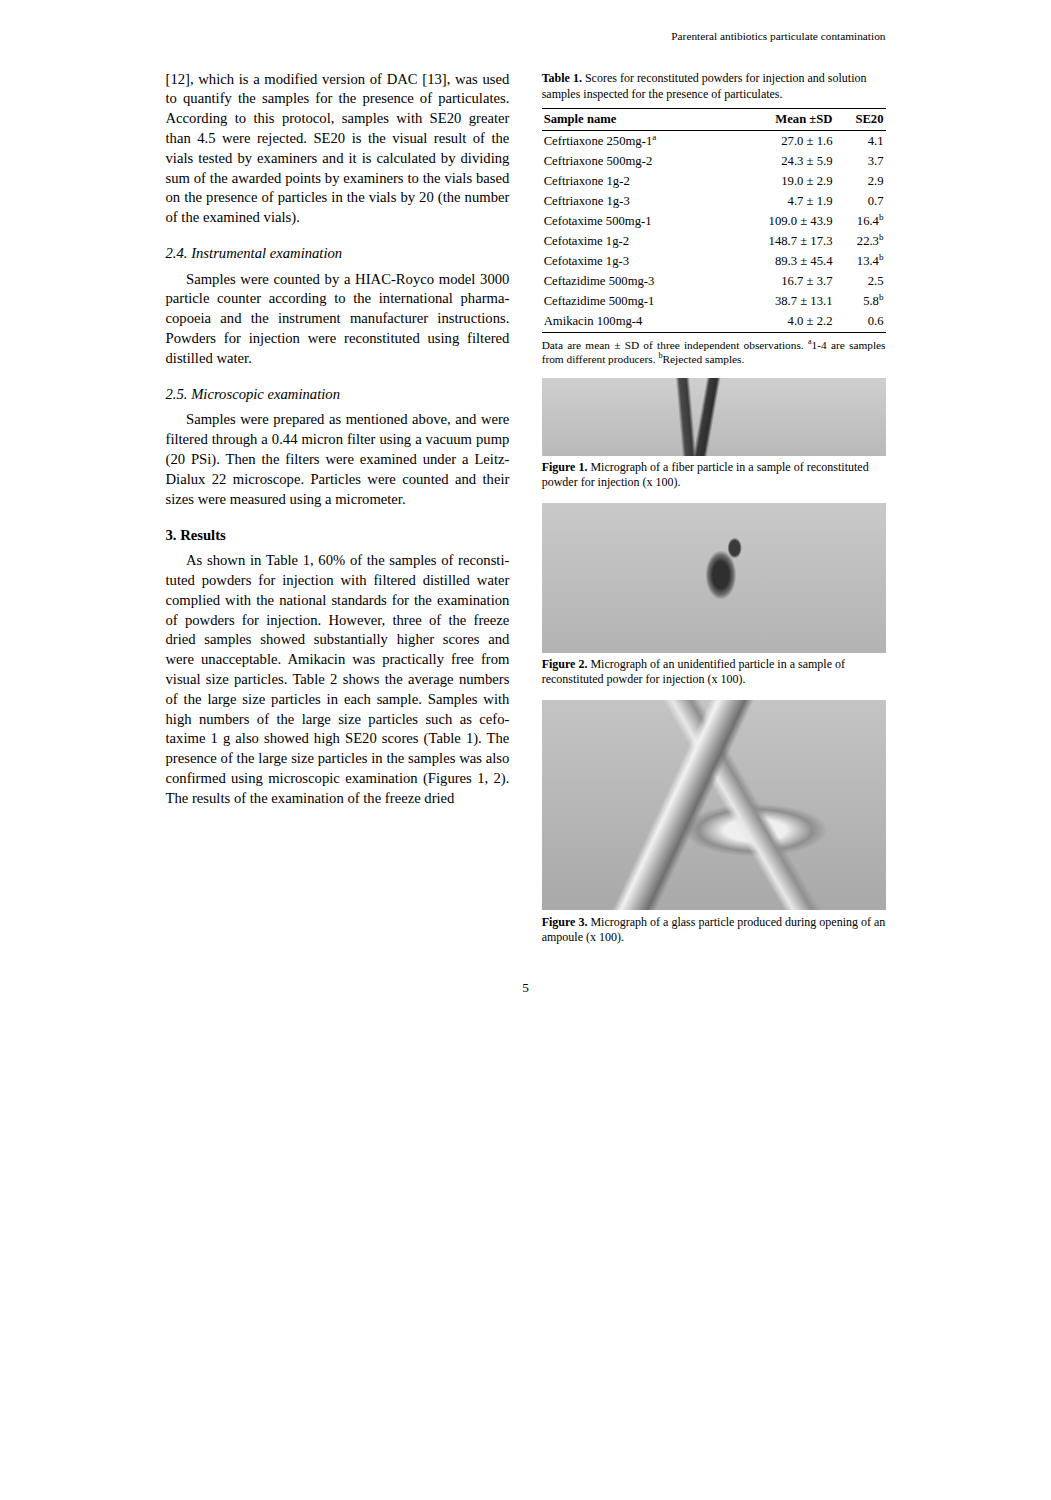Parenteral antibiotics particulate contamination
[12], which is a modified version of DAC [13], was used to quantify the samples for the presence of particulates. According to this protocol, samples with SE20 greater than 4.5 were rejected. SE20 is the visual result of the vials tested by examiners and it is calculated by dividing sum of the awarded points by examiners to the vials based on the presence of particles in the vials by 20 (the number of the examined vials).
2.4. Instrumental examination
Samples were counted by a HIAC-Royco model 3000 particle counter according to the international pharmacopoeia and the instrument manufacturer instructions. Powders for injection were reconstituted using filtered distilled water.
2.5. Microscopic examination
Samples were prepared as mentioned above, and were filtered through a 0.44 micron filter using a vacuum pump (20 PSi). Then the filters were examined under a Leitz-Dialux 22 microscope. Particles were counted and their sizes were measured using a micrometer.
3. Results
As shown in Table 1, 60% of the samples of reconstituted powders for injection with filtered distilled water complied with the national standards for the examination of powders for injection. However, three of the freeze dried samples showed substantially higher scores and were unacceptable. Amikacin was practically free from visual size particles. Table 2 shows the average numbers of the large size particles in each sample. Samples with high numbers of the large size particles such as cefotaxime 1 g also showed high SE20 scores (Table 1). The presence of the large size particles in the samples was also confirmed using microscopic examination (Figures 1, 2). The results of the examination of the freeze dried
Table 1. Scores for reconstituted powders for injection and solution samples inspected for the presence of particulates.
| Sample name | Mean ±SD | SE20 |
| --- | --- | --- |
| Cefrtiaxone 250mg-1 a | 27.0 ± 1.6 | 4.1 |
| Ceftriaxone 500mg-2 | 24.3 ± 5.9 | 3.7 |
| Ceftriaxone 1g-2 | 19.0 ± 2.9 | 2.9 |
| Ceftriaxone 1g-3 | 4.7 ± 1.9 | 0.7 |
| Cefotaxime 500mg-1 | 109.0 ± 43.9 | 16.4 b |
| Cefotaxime 1g-2 | 148.7 ± 17.3 | 22.3 b |
| Cefotaxime 1g-3 | 89.3 ± 45.4 | 13.4 b |
| Ceftazidime 500mg-3 | 16.7 ± 3.7 | 2.5 |
| Ceftazidime 500mg-1 | 38.7 ± 13.1 | 5.8 b |
| Amikacin 100mg-4 | 4.0 ± 2.2 | 0.6 |
Data are mean ± SD of three independent observations. a1-4 are samples from different producers. bRejected samples.
Figure 1. Micrograph of a fiber particle in a sample of reconstituted powder for injection (x 100).
Figure 2. Micrograph of an unidentified particle in a sample of reconstituted powder for injection (x 100).
Figure 3. Micrograph of a glass particle produced during opening of an ampoule (x 100).
5